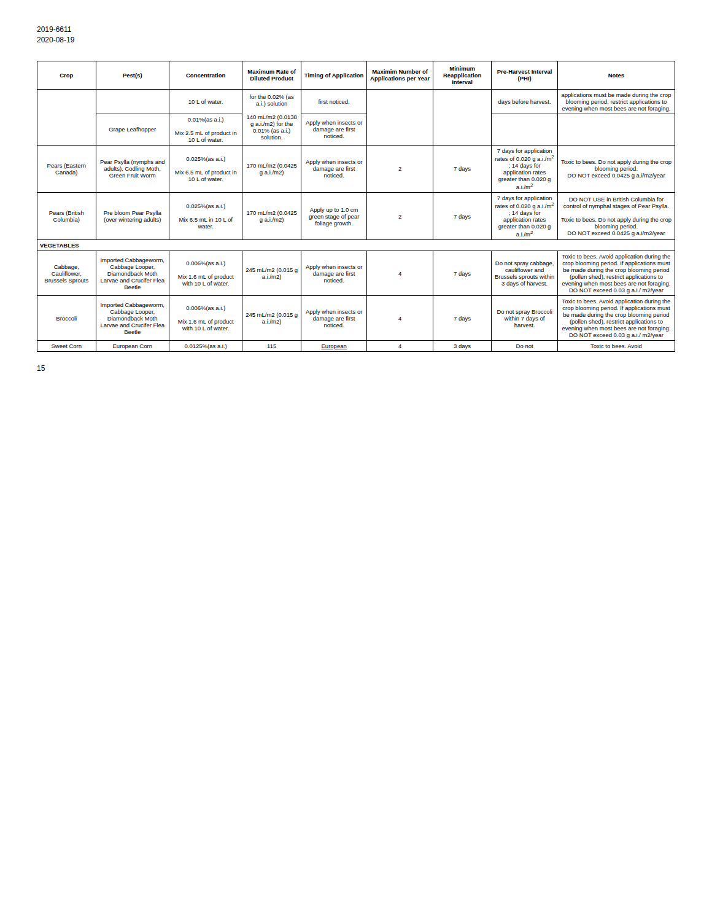2019-6611
2020-08-19
| Crop | Pest(s) | Concentration | Maximum Rate of Diluted Product | Timing of Application | Maximim Number of Applications per Year | Minimum Reapplication Interval | Pre-Harvest Interval (PHI) | Notes |
| --- | --- | --- | --- | --- | --- | --- | --- | --- |
| | | 10 L of water. | for the 0.02% (as a.i.) solution 140 mL/m2 (0.0138 g a.i./m2) for the 0.01% (as a.i.) solution. | first noticed. | | | days before harvest. | applications must be made during the crop blooming period, restrict applications to evening when most bees are not foraging. |
| Grape Leafhopper | 0.01%(as a.i.) Mix 2.5 mL of product in 10 L of water. | Apply when insects or damage are first noticed. | | |
| Pears (Eastern Canada) | Pear Psylla (nymphs and adults), Codling Moth, Green Fruit Worm | 0.025%(as a.i.) Mix 6.5 mL of product in 10 L of water. | 170 mL/m2 (0.0425 g a.i./m2) | Apply when insects or damage are first noticed. | 2 | 7 days | 7 days for application rates of 0.020 g a.i./m 2 ; 14 days for application rates greater than 0.020 g a.i./m 2 | Toxic to bees. Do not apply during the crop blooming period. DO NOT exceed 0.0425 g a.i/m2/year |
| Pears (British Columbia) | Pre bloom Pear Psylla (over wintering adults) | 0.025%(as a.i.) Mix 6.5 mL in 10 L of water. | 170 mL/m2 (0.0425 g a.i./m2) | Apply up to 1.0 cm green stage of pear foliage growth. | 2 | 7 days | 7 days for application rates of 0.020 g a.i./m 2 ; 14 days for application rates greater than 0.020 g a.i./m 2 | DO NOT USE in British Columbia for control of nymphal stages of Pear Psylla. Toxic to bees. Do not apply during the crop blooming period. DO NOT exceed 0.0425 g a.i/m2/year |
| VEGETABLES |
| Cabbage, Cauliflower, Brussels Sprouts | Imported Cabbageworm, Cabbage Looper, Diamondback Moth Larvae and Crucifer Flea Beetle | 0.006%(as a.i.) Mix 1.6 mL of product with 10 L of water. | 245 mL/m2 (0.015 g a.i./m2) | Apply when insects or damage are first noticed. | 4 | 7 days | Do not spray cabbage, cauliflower and Brussels sprouts within 3 days of harvest. | Toxic to bees. Avoid application during the crop blooming period. If applications must be made during the crop blooming period (pollen shed), restrict applications to evening when most bees are not foraging. DO NOT exceed 0.03 g a.i./ m2/year |
| Broccoli | Imported Cabbageworm, Cabbage Looper, Diamondback Moth Larvae and Crucifer Flea Beetle | 0.006%(as a.i.) Mix 1.6 mL of product with 10 L of water. | 245 mL/m2 (0.015 g a.i./m2) | Apply when insects or damage are first noticed. | 4 | 7 days | Do not spray Broccoli within 7 days of harvest. | Toxic to bees. Avoid application during the crop blooming period. If applications must be made during the crop blooming period (pollen shed), restrict applications to evening when most bees are not foraging. DO NOT exceed 0.03 g a.i./ m2/year |
| Sweet Corn | European Corn | 0.0125%(as a.i.) | 115 | European | 4 | 3 days | Do not | Toxic to bees. Avoid |
15